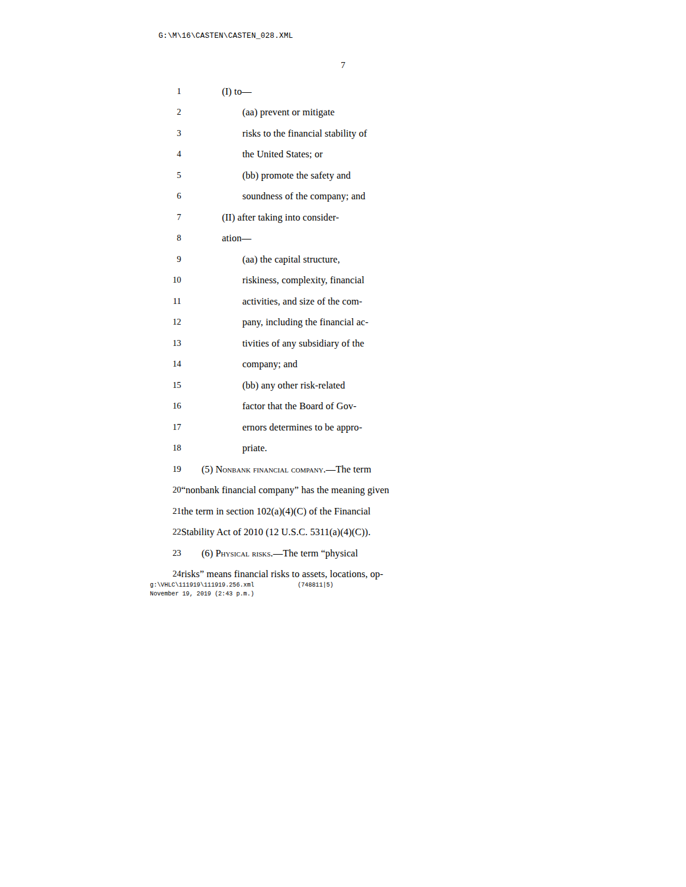G:\M\16\CASTEN\CASTEN_028.XML
7
| 1 | (I) to— |
| 2 | (aa) prevent or mitigate |
| 3 | risks to the financial stability of |
| 4 | the United States; or |
| 5 | (bb) promote the safety and |
| 6 | soundness of the company; and |
| 7 | (II) after taking into consider- |
| 8 | ation— |
| 9 | (aa) the capital structure, |
| 10 | riskiness, complexity, financial |
| 11 | activities, and size of the com- |
| 12 | pany, including the financial ac- |
| 13 | tivities of any subsidiary of the |
| 14 | company; and |
| 15 | (bb) any other risk-related |
| 16 | factor that the Board of Gov- |
| 17 | ernors determines to be appro- |
| 18 | priate. |
| 19 | (5) Nonbank financial company. —The term |
| 20 | “nonbank financial company” has the meaning given |
| 21 | the term in section 102(a)(4)(C) of the Financial |
| 22 | Stability Act of 2010 (12 U.S.C. 5311(a)(4)(C)). |
| 23 | (6) Physical risks. —The term “physical |
| 24 | risks” means financial risks to assets, locations, op- |
g:\VHLC\111919\111919.256.xml(748811|5)
November 19, 2019 (2:43 p.m.)